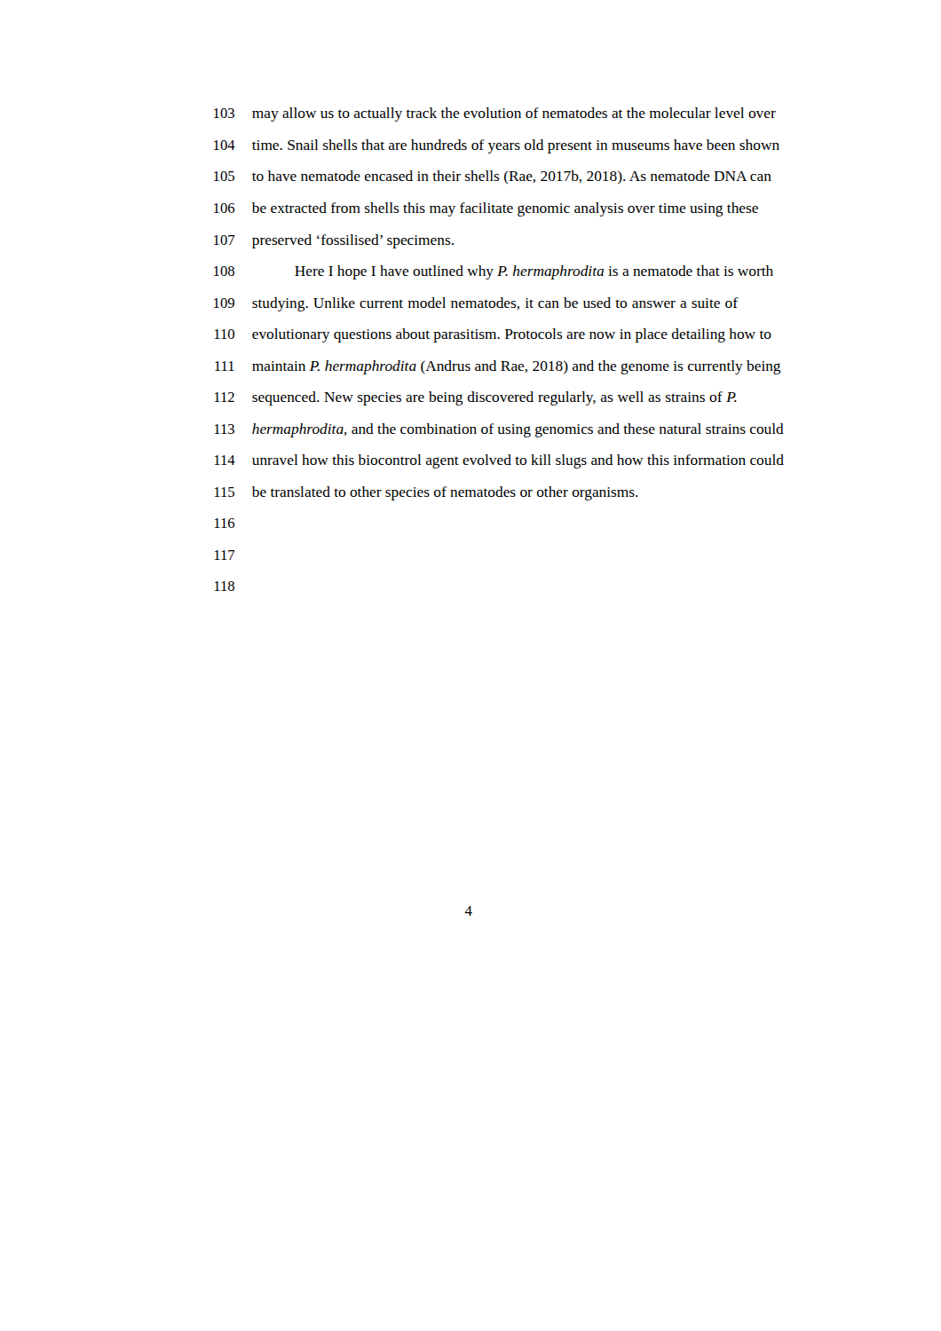may allow us to actually track the evolution of nematodes at the molecular level over
time. Snail shells that are hundreds of years old present in museums have been shown
to have nematode encased in their shells (Rae, 2017b, 2018). As nematode DNA can
be extracted from shells this may facilitate genomic analysis over time using these
preserved ‘fossilised’ specimens.
Here I hope I have outlined why P. hermaphrodita is a nematode that is worth
studying. Unlike current model nematodes, it can be used to answer a suite of
evolutionary questions about parasitism. Protocols are now in place detailing how to
maintain P. hermaphrodita (Andrus and Rae, 2018) and the genome is currently being
sequenced. New species are being discovered regularly, as well as strains of P.
hermaphrodita, and the combination of using genomics and these natural strains could
unravel how this biocontrol agent evolved to kill slugs and how this information could
be translated to other species of nematodes or other organisms.
4